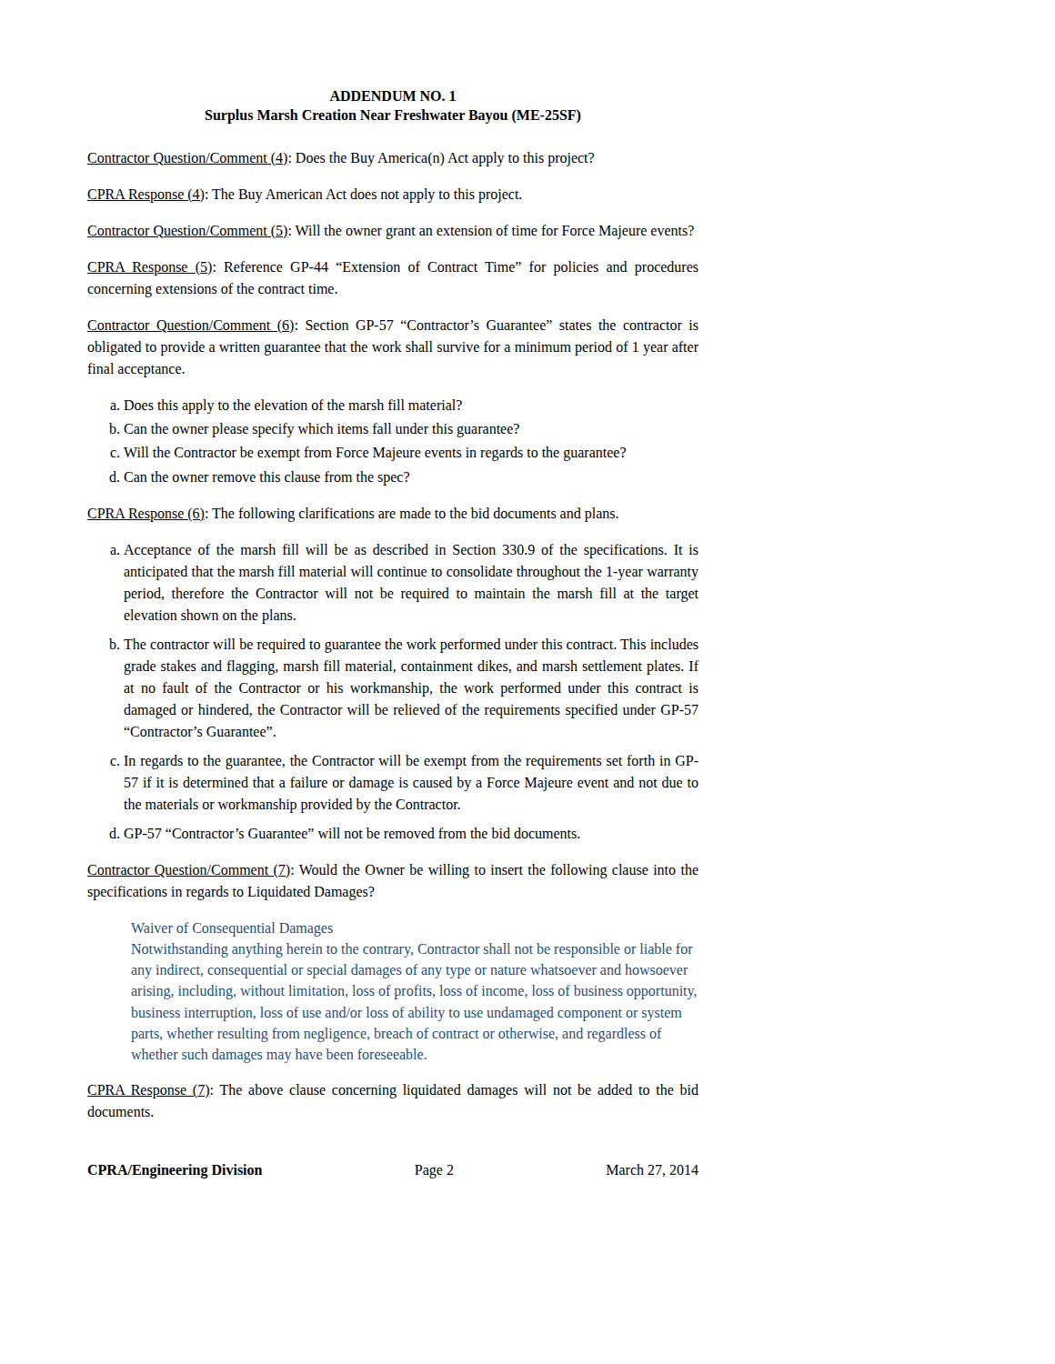ADDENDUM NO. 1
Surplus Marsh Creation Near Freshwater Bayou (ME-25SF)
Contractor Question/Comment (4): Does the Buy America(n) Act apply to this project?
CPRA Response (4): The Buy American Act does not apply to this project.
Contractor Question/Comment (5): Will the owner grant an extension of time for Force Majeure events?
CPRA Response (5): Reference GP-44 “Extension of Contract Time” for policies and procedures concerning extensions of the contract time.
Contractor Question/Comment (6): Section GP-57 “Contractor’s Guarantee” states the contractor is obligated to provide a written guarantee that the work shall survive for a minimum period of 1 year after final acceptance.
Does this apply to the elevation of the marsh fill material?
Can the owner please specify which items fall under this guarantee?
Will the Contractor be exempt from Force Majeure events in regards to the guarantee?
Can the owner remove this clause from the spec?
CPRA Response (6): The following clarifications are made to the bid documents and plans.
Acceptance of the marsh fill will be as described in Section 330.9 of the specifications. It is anticipated that the marsh fill material will continue to consolidate throughout the 1-year warranty period, therefore the Contractor will not be required to maintain the marsh fill at the target elevation shown on the plans.
The contractor will be required to guarantee the work performed under this contract. This includes grade stakes and flagging, marsh fill material, containment dikes, and marsh settlement plates. If at no fault of the Contractor or his workmanship, the work performed under this contract is damaged or hindered, the Contractor will be relieved of the requirements specified under GP-57 “Contractor’s Guarantee”.
In regards to the guarantee, the Contractor will be exempt from the requirements set forth in GP-57 if it is determined that a failure or damage is caused by a Force Majeure event and not due to the materials or workmanship provided by the Contractor.
GP-57 “Contractor’s Guarantee” will not be removed from the bid documents.
Contractor Question/Comment (7): Would the Owner be willing to insert the following clause into the specifications in regards to Liquidated Damages?
Waiver of Consequential Damages Notwithstanding anything herein to the contrary, Contractor shall not be responsible or liable for any indirect, consequential or special damages of any type or nature whatsoever and howsoever arising, including, without limitation, loss of profits, loss of income, loss of business opportunity, business interruption, loss of use and/or loss of ability to use undamaged component or system parts, whether resulting from negligence, breach of contract or otherwise, and regardless of whether such damages may have been foreseeable.
CPRA Response (7): The above clause concerning liquidated damages will not be added to the bid documents.
CPRA/Engineering Division Page 2 March 27, 2014